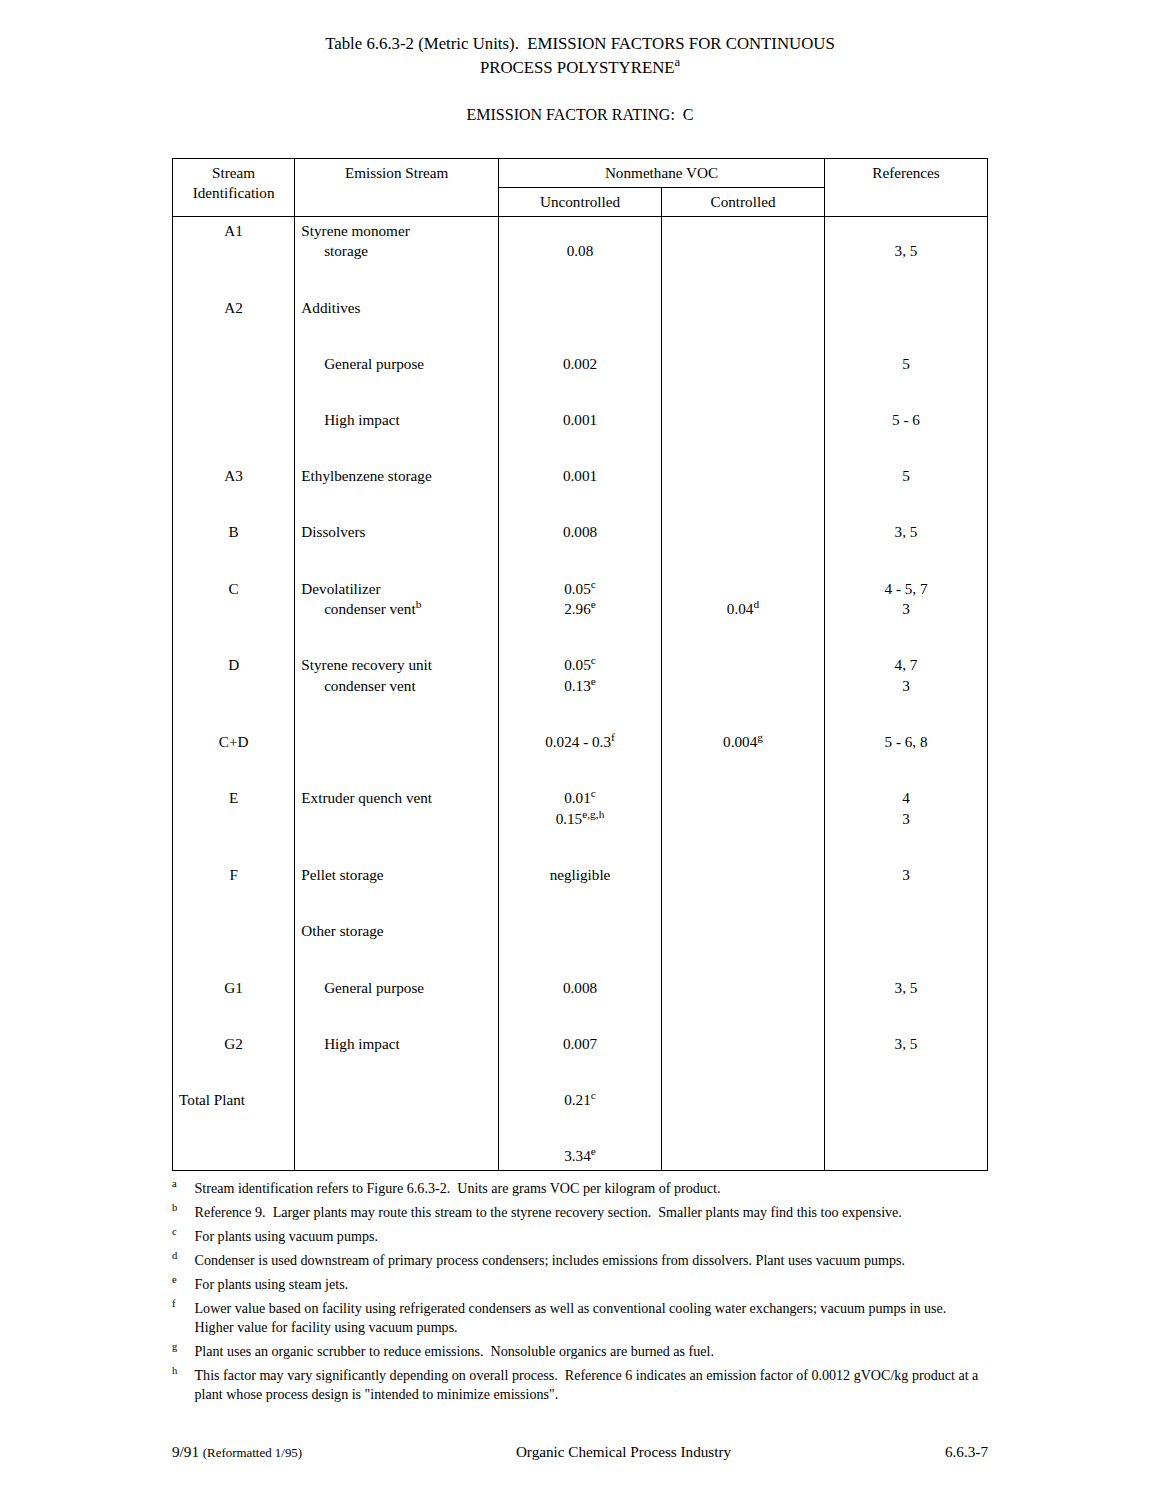Table 6.6.3-2 (Metric Units). EMISSION FACTORS FOR CONTINUOUS
PROCESS POLYSTYRENEa
EMISSION FACTOR RATING: C
| Stream Identification | Emission Stream | Nonmethane VOC | References |
| --- | --- | --- | --- |
| Uncontrolled | Controlled |
| A1 | Styrene monomer storage | 0.08 | | 3, 5 |
| A2 | Additives | | | |
| | General purpose | 0.002 | | 5 |
| | High impact | 0.001 | | 5 - 6 |
| A3 | Ethylbenzene storage | 0.001 | | 5 |
| B | Dissolvers | 0.008 | | 3, 5 |
| C | Devolatilizer condenser vent b | 0.05 c 2.96 e | 0.04 d | 4 - 5, 7 3 |
| D | Styrene recovery unit condenser vent | 0.05 c 0.13 e | | 4, 7 3 |
| C+D | | 0.024 - 0.3 f | 0.004 g | 5 - 6, 8 |
| E | Extruder quench vent | 0.01 c 0.15 e,g,h | | 4 3 |
| F | Pellet storage | negligible | | 3 |
| | Other storage | | | |
| G1 | General purpose | 0.008 | | 3, 5 |
| G2 | High impact | 0.007 | | 3, 5 |
| Total Plant | | 0.21 c | | |
| | | 3.34 e | | |
a
Stream identification refers to Figure 6.6.3-2. Units are grams VOC per kilogram of product.
b
Reference 9. Larger plants may route this stream to the styrene recovery section. Smaller plants may find this too expensive.
c
For plants using vacuum pumps.
d
Condenser is used downstream of primary process condensers; includes emissions from dissolvers. Plant uses vacuum pumps.
e
For plants using steam jets.
f
Lower value based on facility using refrigerated condensers as well as conventional cooling water exchangers; vacuum pumps in use. Higher value for facility using vacuum pumps.
g
Plant uses an organic scrubber to reduce emissions. Nonsoluble organics are burned as fuel.
h
This factor may vary significantly depending on overall process. Reference 6 indicates an emission factor of 0.0012 gVOC/kg product at a plant whose process design is "intended to minimize emissions".
9/91 (Reformatted 1/95)
Organic Chemical Process Industry
6.6.3-7